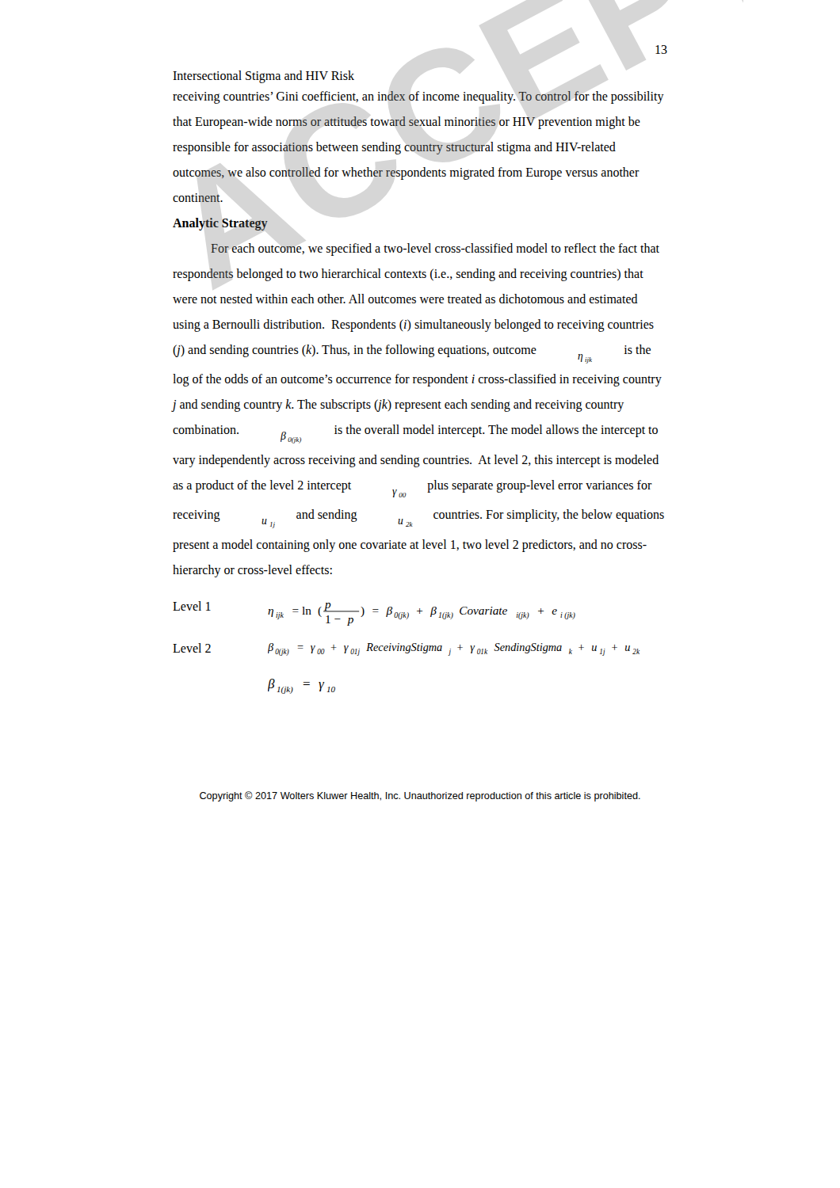13
ACCEPTED
Intersectional Stigma and HIV Risk
receiving countries’ Gini coefficient, an index of income inequality. To control for the possibility that European-wide norms or attitudes toward sexual minorities or HIV prevention might be responsible for associations between sending country structural stigma and HIV-related outcomes, we also controlled for whether respondents migrated from Europe versus another continent.
Analytic Strategy
For each outcome, we specified a two-level cross-classified model to reflect the fact that respondents belonged to two hierarchical contexts (i.e., sending and receiving countries) that were not nested within each other. All outcomes were treated as dichotomous and estimated using a Bernoulli distribution. Respondents (i) simultaneously belonged to receiving countries (j) and sending countries (k). Thus, in the following equations, outcome is the log of the odds of an outcome’s occurrence for respondent i cross-classified in receiving country j and sending country k. The subscripts (jk) represent each sending and receiving country combination. is the overall model intercept. The model allows the intercept to vary independently across receiving and sending countries. At level 2, this intercept is modeled as a product of the level 2 intercept plus separate group-level error variances for receiving and sending countries. For simplicity, the below equations present a model containing only one covariate at level 1, two level 2 predictors, and no cross-hierarchy or cross-level effects:
Level 1
Level 2
Copyright © 2017 Wolters Kluwer Health, Inc. Unauthorized reproduction of this article is prohibited.